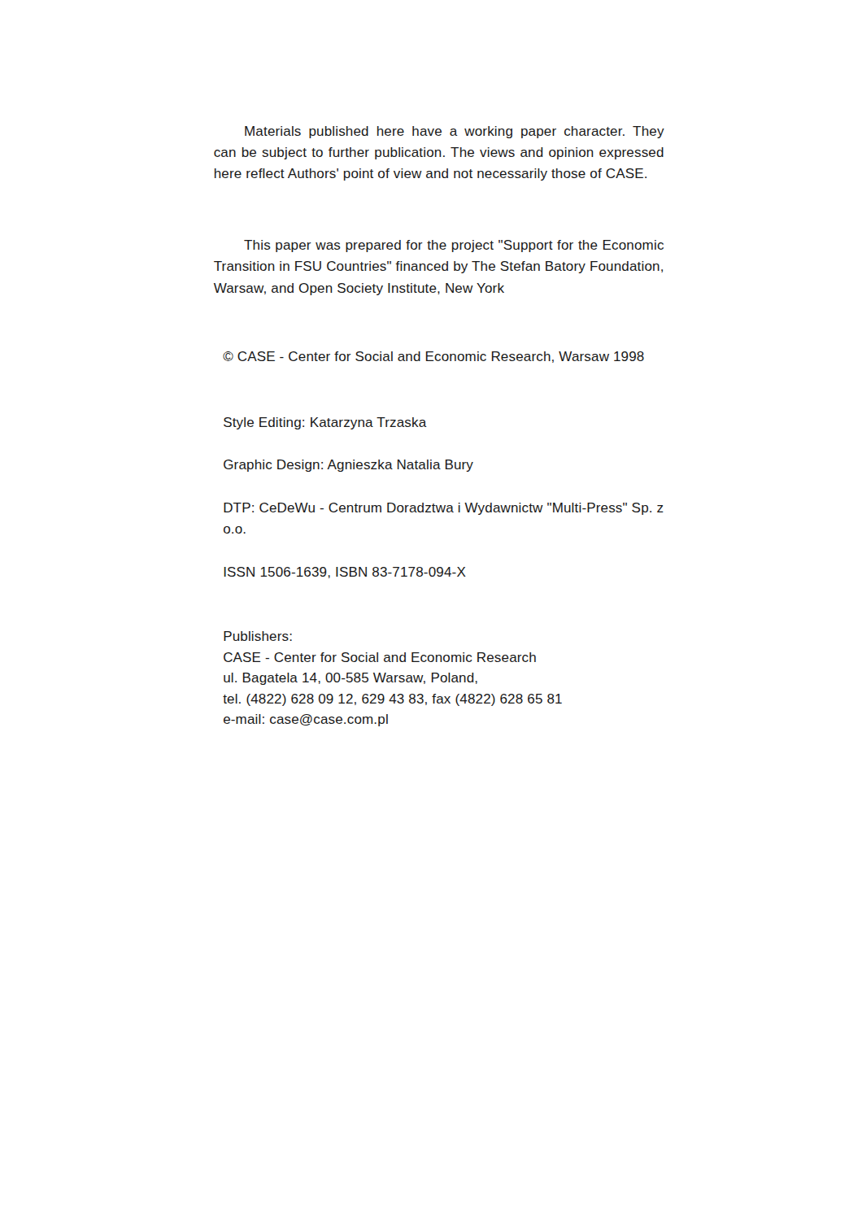Materials published here have a working paper character. They can be subject to further publication. The views and opinion expressed here reflect Authors' point of view and not necessarily those of CASE.
This paper was prepared for the project "Support for the Economic Transition in FSU Countries" financed by The Stefan Batory Foundation, Warsaw, and Open Society Institute, New York
© CASE - Center for Social and Economic Research, Warsaw 1998
Style Editing: Katarzyna Trzaska
Graphic Design: Agnieszka Natalia Bury
DTP: CeDeWu - Centrum Doradztwa i Wydawnictw "Multi-Press" Sp. z o.o.
ISSN 1506-1639, ISBN 83-7178-094-X
Publishers:
CASE - Center for Social and Economic Research
ul. Bagatela 14, 00-585 Warsaw, Poland,
tel. (4822) 628 09 12, 629 43 83, fax (4822) 628 65 81
e-mail: case@case.com.pl